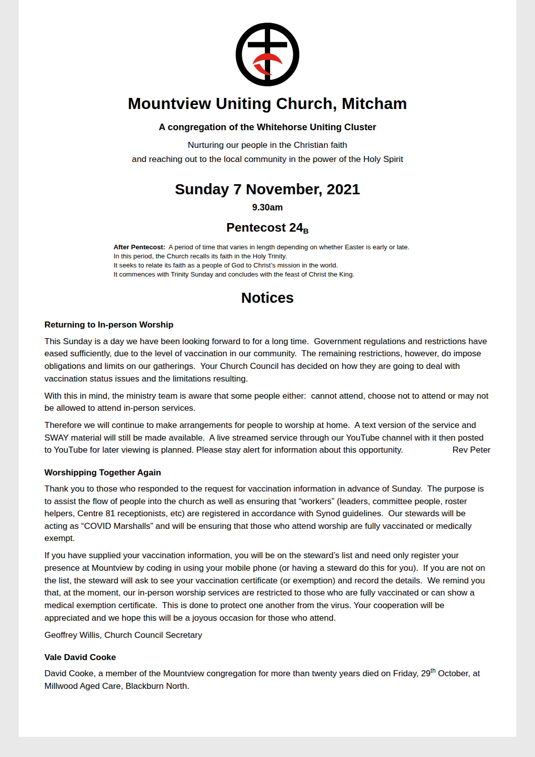Mountview Uniting Church, Mitcham
A congregation of the Whitehorse Uniting Cluster
Nurturing our people in the Christian faith
and reaching out to the local community in the power of the Holy Spirit
Sunday 7 November, 2021
9.30am
Pentecost 24B
After Pentecost: A period of time that varies in length depending on whether Easter is early or late.
In this period, the Church recalls its faith in the Holy Trinity.
It seeks to relate its faith as a people of God to Christ’s mission in the world.
It commences with Trinity Sunday and concludes with the feast of Christ the King.
Notices
Returning to In-person Worship
This Sunday is a day we have been looking forward to for a long time. Government regulations and restrictions have eased sufficiently, due to the level of vaccination in our community. The remaining restrictions, however, do impose obligations and limits on our gatherings. Your Church Council has decided on how they are going to deal with vaccination status issues and the limitations resulting.
With this in mind, the ministry team is aware that some people either: cannot attend, choose not to attend or may not be allowed to attend in-person services.
Therefore we will continue to make arrangements for people to worship at home. A text version of the service and SWAY material will still be made available. A live streamed service through our YouTube channel with it then posted to YouTube for later viewing is planned. Please stay alert for information about this opportunity.Rev Peter
Worshipping Together Again
Thank you to those who responded to the request for vaccination information in advance of Sunday. The purpose is to assist the flow of people into the church as well as ensuring that “workers” (leaders, committee people, roster helpers, Centre 81 receptionists, etc) are registered in accordance with Synod guidelines. Our stewards will be acting as “COVID Marshalls” and will be ensuring that those who attend worship are fully vaccinated or medically exempt.
If you have supplied your vaccination information, you will be on the steward’s list and need only register your presence at Mountview by coding in using your mobile phone (or having a steward do this for you). If you are not on the list, the steward will ask to see your vaccination certificate (or exemption) and record the details. We remind you that, at the moment, our in-person worship services are restricted to those who are fully vaccinated or can show a medical exemption certificate. This is done to protect one another from the virus. Your cooperation will be appreciated and we hope this will be a joyous occasion for those who attend.
Geoffrey Willis, Church Council Secretary
Vale David Cooke
David Cooke, a member of the Mountview congregation for more than twenty years died on Friday, 29th October, at Millwood Aged Care, Blackburn North.